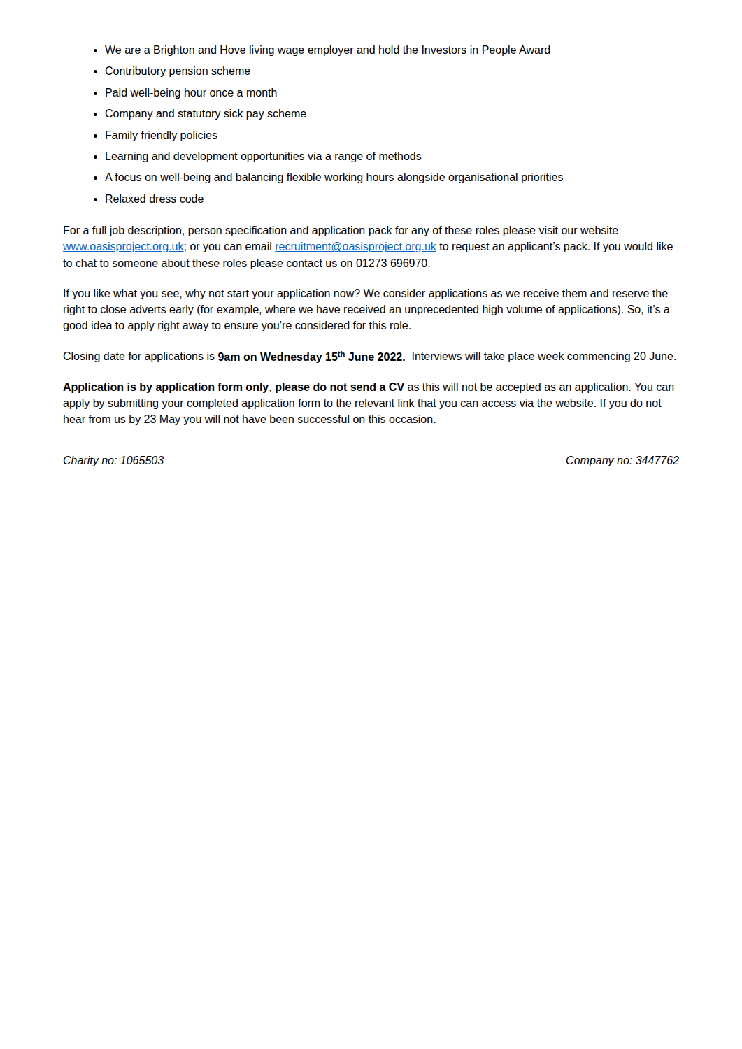We are a Brighton and Hove living wage employer and hold the Investors in People Award
Contributory pension scheme
Paid well-being hour once a month
Company and statutory sick pay scheme
Family friendly policies
Learning and development opportunities via a range of methods
A focus on well-being and balancing flexible working hours alongside organisational priorities
Relaxed dress code
For a full job description, person specification and application pack for any of these roles please visit our website www.oasisproject.org.uk; or you can email recruitment@oasisproject.org.uk to request an applicant’s pack. If you would like to chat to someone about these roles please contact us on 01273 696970.
If you like what you see, why not start your application now? We consider applications as we receive them and reserve the right to close adverts early (for example, where we have received an unprecedented high volume of applications). So, it’s a good idea to apply right away to ensure you’re considered for this role.
Closing date for applications is 9am on Wednesday 15th June 2022. Interviews will take place week commencing 20 June.
Application is by application form only, please do not send a CV as this will not be accepted as an application. You can apply by submitting your completed application form to the relevant link that you can access via the website. If you do not hear from us by 23 May you will not have been successful on this occasion.
Charity no: 1065503 Company no: 3447762